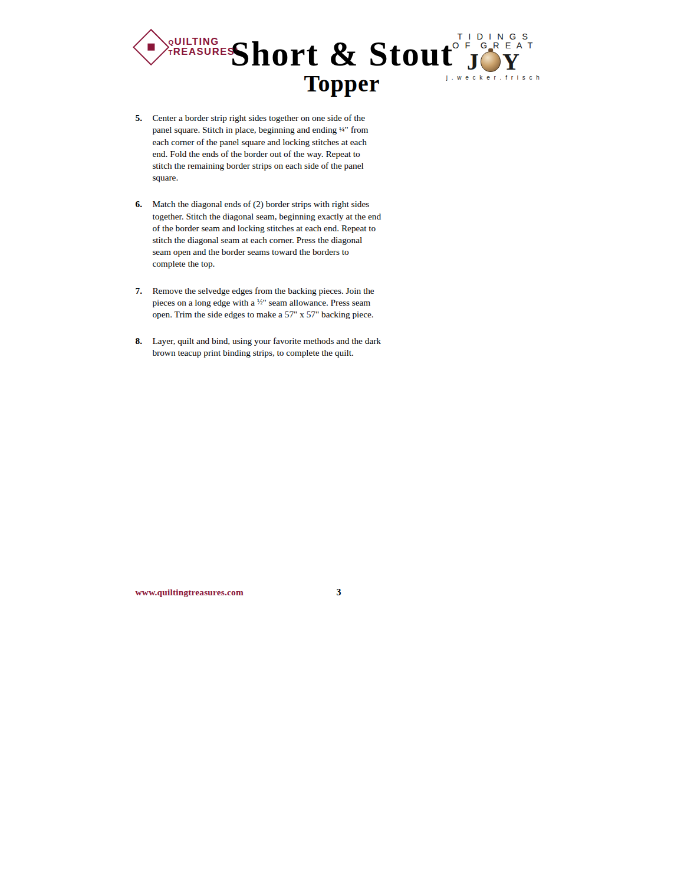QUILTING TREASURES®
Short & Stout
Topper
T I D I N G S
O F G R E A T
J Y
j . w e c k e r . f r i s c h
5. Center a border strip right sides together on one side of the panel square. Stitch in place, beginning and ending ¼" from each corner of the panel square and locking stitches at each end. Fold the ends of the border out of the way. Repeat to stitch the remaining border strips on each side of the panel square.
6. Match the diagonal ends of (2) border strips with right sides together. Stitch the diagonal seam, beginning exactly at the end of the border seam and locking stitches at each end. Repeat to stitch the diagonal seam at each corner. Press the diagonal seam open and the border seams toward the borders to complete the top.
7. Remove the selvedge edges from the backing pieces. Join the pieces on a long edge with a ½" seam allowance. Press seam open. Trim the side edges to make a 57" x 57" backing piece.
8. Layer, quilt and bind, using your favorite methods and the dark brown teacup print binding strips, to complete the quilt.
www.quiltingtreasures.com
3